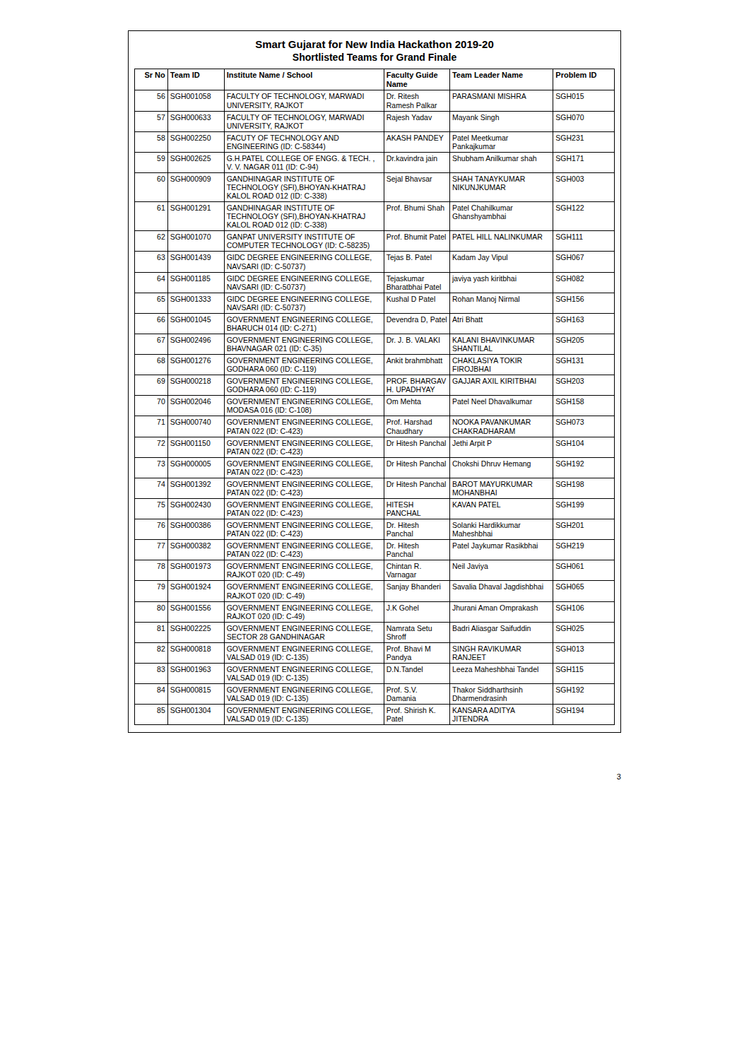Smart Gujarat for New India Hackathon 2019-20
Shortlisted Teams for Grand Finale
| Sr No | Team ID | Institute Name / School | Faculty Guide Name | Team Leader Name | Problem ID |
| --- | --- | --- | --- | --- | --- |
| 56 | SGH001058 | FACULTY OF TECHNOLOGY, MARWADI UNIVERSITY, RAJKOT | Dr. Ritesh Ramesh Palkar | PARASMANI MISHRA | SGH015 |
| 57 | SGH000633 | FACULTY OF TECHNOLOGY, MARWADI UNIVERSITY, RAJKOT | Rajesh Yadav | Mayank Singh | SGH070 |
| 58 | SGH002250 | FACUTY OF TECHNOLOGY AND ENGINEERING (ID: C-58344) | AKASH PANDEY | Patel Meetkumar Pankajkumar | SGH231 |
| 59 | SGH002625 | G.H.PATEL COLLEGE OF ENGG. & TECH. , V. V. NAGAR 011 (ID: C-94) | Dr.kavindra jain | Shubham Anilkumar shah | SGH171 |
| 60 | SGH000909 | GANDHINAGAR INSTITUTE OF TECHNOLOGY (SFI),BHOYAN-KHATRAJ KALOL ROAD 012 (ID: C-338) | Sejal Bhavsar | SHAH TANAYKUMAR NIKUNJKUMAR | SGH003 |
| 61 | SGH001291 | GANDHINAGAR INSTITUTE OF TECHNOLOGY (SFI),BHOYAN-KHATRAJ KALOL ROAD 012 (ID: C-338) | Prof. Bhumi Shah | Patel Chahilkumar Ghanshyambhai | SGH122 |
| 62 | SGH001070 | GANPAT UNIVERSITY INSTITUTE OF COMPUTER TECHNOLOGY (ID: C-58235) | Prof. Bhumit Patel | PATEL HILL NALINKUMAR | SGH111 |
| 63 | SGH001439 | GIDC DEGREE ENGINEERING COLLEGE, NAVSARI (ID: C-50737) | Tejas B. Patel | Kadam Jay Vipul | SGH067 |
| 64 | SGH001185 | GIDC DEGREE ENGINEERING COLLEGE, NAVSARI (ID: C-50737) | Tejaskumar Bharatbhai Patel | javiya yash kiritbhai | SGH082 |
| 65 | SGH001333 | GIDC DEGREE ENGINEERING COLLEGE, NAVSARI (ID: C-50737) | Kushal D Patel | Rohan Manoj Nirmal | SGH156 |
| 66 | SGH001045 | GOVERNMENT ENGINEERING COLLEGE, BHARUCH 014 (ID: C-271) | Devendra D, Patel | Atri Bhatt | SGH163 |
| 67 | SGH002496 | GOVERNMENT ENGINEERING COLLEGE, BHAVNAGAR 021 (ID: C-35) | Dr. J. B. VALAKI | KALANI BHAVINKUMAR SHANTILAL | SGH205 |
| 68 | SGH001276 | GOVERNMENT ENGINEERING COLLEGE, GODHARA 060 (ID: C-119) | Ankit brahmbhatt | CHAKLASIYA TOKIR FIROJBHAI | SGH131 |
| 69 | SGH000218 | GOVERNMENT ENGINEERING COLLEGE, GODHARA 060 (ID: C-119) | PROF. BHARGAV H. UPADHYAY | GAJJAR AXIL KIRITBHAI | SGH203 |
| 70 | SGH002046 | GOVERNMENT ENGINEERING COLLEGE, MODASA 016 (ID: C-108) | Om Mehta | Patel Neel Dhavalkumar | SGH158 |
| 71 | SGH000740 | GOVERNMENT ENGINEERING COLLEGE, PATAN 022 (ID: C-423) | Prof. Harshad Chaudhary | NOOKA PAVANKUMAR CHAKRADHARAM | SGH073 |
| 72 | SGH001150 | GOVERNMENT ENGINEERING COLLEGE, PATAN 022 (ID: C-423) | Dr Hitesh Panchal | Jethi Arpit P | SGH104 |
| 73 | SGH000005 | GOVERNMENT ENGINEERING COLLEGE, PATAN 022 (ID: C-423) | Dr Hitesh Panchal | Chokshi Dhruv Hemang | SGH192 |
| 74 | SGH001392 | GOVERNMENT ENGINEERING COLLEGE, PATAN 022 (ID: C-423) | Dr Hitesh Panchal | BAROT MAYURKUMAR MOHANBHAI | SGH198 |
| 75 | SGH002430 | GOVERNMENT ENGINEERING COLLEGE, PATAN 022 (ID: C-423) | HITESH PANCHAL | KAVAN PATEL | SGH199 |
| 76 | SGH000386 | GOVERNMENT ENGINEERING COLLEGE, PATAN 022 (ID: C-423) | Dr. Hitesh Panchal | Solanki Hardikkumar Maheshbhai | SGH201 |
| 77 | SGH000382 | GOVERNMENT ENGINEERING COLLEGE, PATAN 022 (ID: C-423) | Dr. Hitesh Panchal | Patel Jaykumar Rasikbhai | SGH219 |
| 78 | SGH001973 | GOVERNMENT ENGINEERING COLLEGE, RAJKOT 020 (ID: C-49) | Chintan R. Varnagar | Neil Javiya | SGH061 |
| 79 | SGH001924 | GOVERNMENT ENGINEERING COLLEGE, RAJKOT 020 (ID: C-49) | Sanjay Bhanderi | Savalia Dhaval Jagdishbhai | SGH065 |
| 80 | SGH001556 | GOVERNMENT ENGINEERING COLLEGE, RAJKOT 020 (ID: C-49) | J.K Gohel | Jhurani Aman Omprakash | SGH106 |
| 81 | SGH002225 | GOVERNMENT ENGINEERING COLLEGE, SECTOR 28 GANDHINAGAR | Namrata Setu Shroff | Badri Aliasgar Saifuddin | SGH025 |
| 82 | SGH000818 | GOVERNMENT ENGINEERING COLLEGE, VALSAD 019 (ID: C-135) | Prof. Bhavi M Pandya | SINGH RAVIKUMAR RANJEET | SGH013 |
| 83 | SGH001963 | GOVERNMENT ENGINEERING COLLEGE, VALSAD 019 (ID: C-135) | D.N.Tandel | Leeza Maheshbhai Tandel | SGH115 |
| 84 | SGH000815 | GOVERNMENT ENGINEERING COLLEGE, VALSAD 019 (ID: C-135) | Prof. S.V. Damania | Thakor Siddharthsinh Dharmendrasinh | SGH192 |
| 85 | SGH001304 | GOVERNMENT ENGINEERING COLLEGE, VALSAD 019 (ID: C-135) | Prof. Shirish K. Patel | KANSARA ADITYA JITENDRA | SGH194 |
3